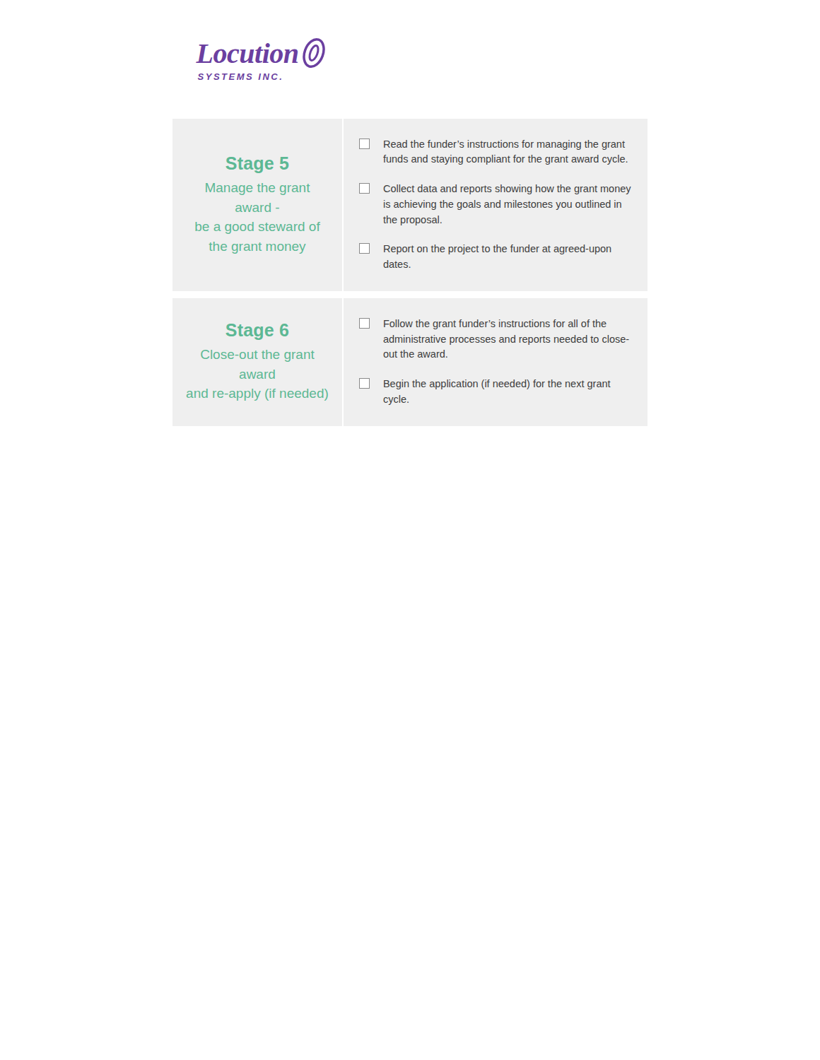Locution SYSTEMS INC.
| Stage 5 Manage the grant award - be a good steward of the grant money | Read the funder’s instructions for managing the grant funds and staying compliant for the grant award cycle. Collect data and reports showing how the grant money is achieving the goals and milestones you outlined in the proposal. Report on the project to the funder at agreed-upon dates. |
| Stage 6 Close-out the grant award and re-apply (if needed) | Follow the grant funder’s instructions for all of the administrative processes and reports needed to close-out the award. Begin the application (if needed) for the next grant cycle. |